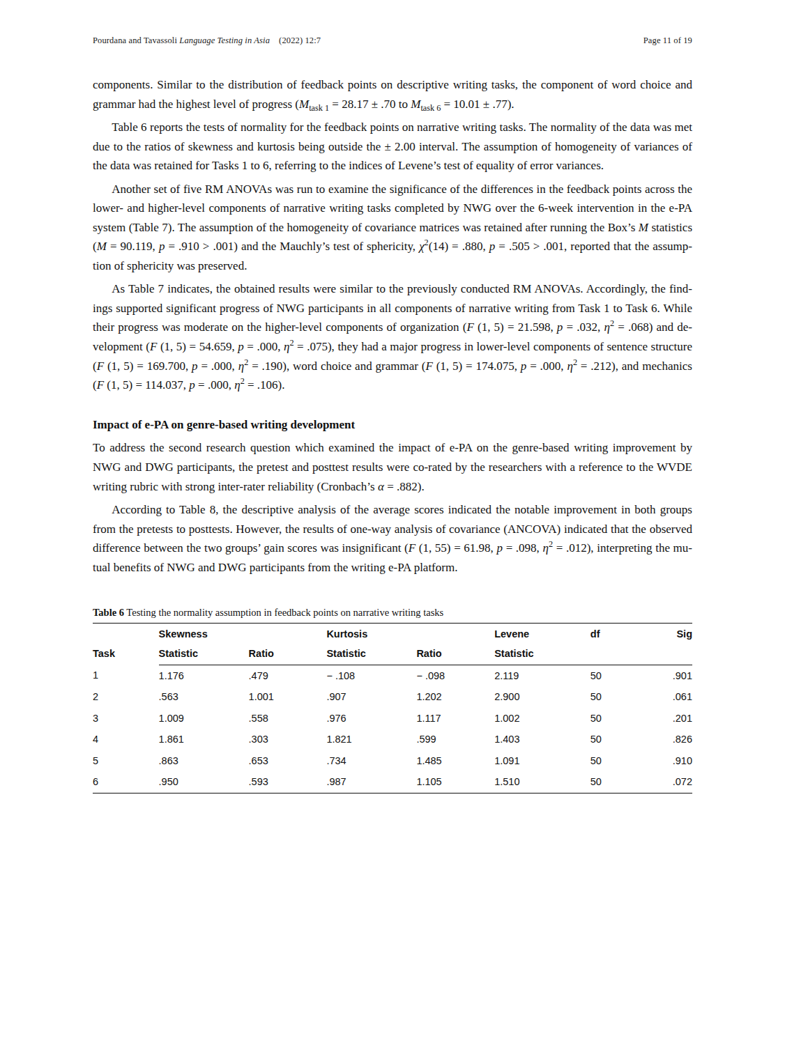Pourdana and Tavassoli Language Testing in Asia (2022) 12:7 Page 11 of 19
components. Similar to the distribution of feedback points on descriptive writing tasks, the component of word choice and grammar had the highest level of progress (Mtask 1 = 28.17 ± .70 to Mtask 6 = 10.01 ± .77).
Table 6 reports the tests of normality for the feedback points on narrative writing tasks. The normality of the data was met due to the ratios of skewness and kurtosis being outside the ± 2.00 interval. The assumption of homogeneity of variances of the data was retained for Tasks 1 to 6, referring to the indices of Levene’s test of equality of error variances.
Another set of five RM ANOVAs was run to examine the significance of the differences in the feedback points across the lower- and higher-level components of narrative writing tasks completed by NWG over the 6-week intervention in the e-PA system (Table 7). The assumption of the homogeneity of covariance matrices was retained after running the Box’s M statistics (M = 90.119, p = .910 > .001) and the Mauchly’s test of sphericity, χ2(14) = .880, p = .505 > .001, reported that the assumption of sphericity was preserved.
As Table 7 indicates, the obtained results were similar to the previously conducted RM ANOVAs. Accordingly, the findings supported significant progress of NWG participants in all components of narrative writing from Task 1 to Task 6. While their progress was moderate on the higher-level components of organization (F (1, 5) = 21.598, p = .032, η2 = .068) and development (F (1, 5) = 54.659, p = .000, η2 = .075), they had a major progress in lower-level components of sentence structure (F (1, 5) = 169.700, p = .000, η2 = .190), word choice and grammar (F (1, 5) = 174.075, p = .000, η2 = .212), and mechanics (F (1, 5) = 114.037, p = .000, η2 = .106).
Impact of e-PA on genre-based writing development
To address the second research question which examined the impact of e-PA on the genre-based writing improvement by NWG and DWG participants, the pretest and posttest results were co-rated by the researchers with a reference to the WVDE writing rubric with strong inter-rater reliability (Cronbach’s α = .882).
According to Table 8, the descriptive analysis of the average scores indicated the notable improvement in both groups from the pretests to posttests. However, the results of one-way analysis of covariance (ANCOVA) indicated that the observed difference between the two groups’ gain scores was insignificant (F (1, 55) = 61.98, p = .098, η2 = .012), interpreting the mutual benefits of NWG and DWG participants from the writing e-PA platform.
Table 6 Testing the normality assumption in feedback points on narrative writing tasks
| Task | Skewness | Kurtosis | Levene | df | Sig |
| --- | --- | --- | --- | --- | --- |
| Statistic | Ratio | Statistic | Ratio | Statistic | | |
| 1 | 1.176 | .479 | − .108 | − .098 | 2.119 | 50 | .901 |
| 2 | .563 | 1.001 | .907 | 1.202 | 2.900 | 50 | .061 |
| 3 | 1.009 | .558 | .976 | 1.117 | 1.002 | 50 | .201 |
| 4 | 1.861 | .303 | 1.821 | .599 | 1.403 | 50 | .826 |
| 5 | .863 | .653 | .734 | 1.485 | 1.091 | 50 | .910 |
| 6 | .950 | .593 | .987 | 1.105 | 1.510 | 50 | .072 |